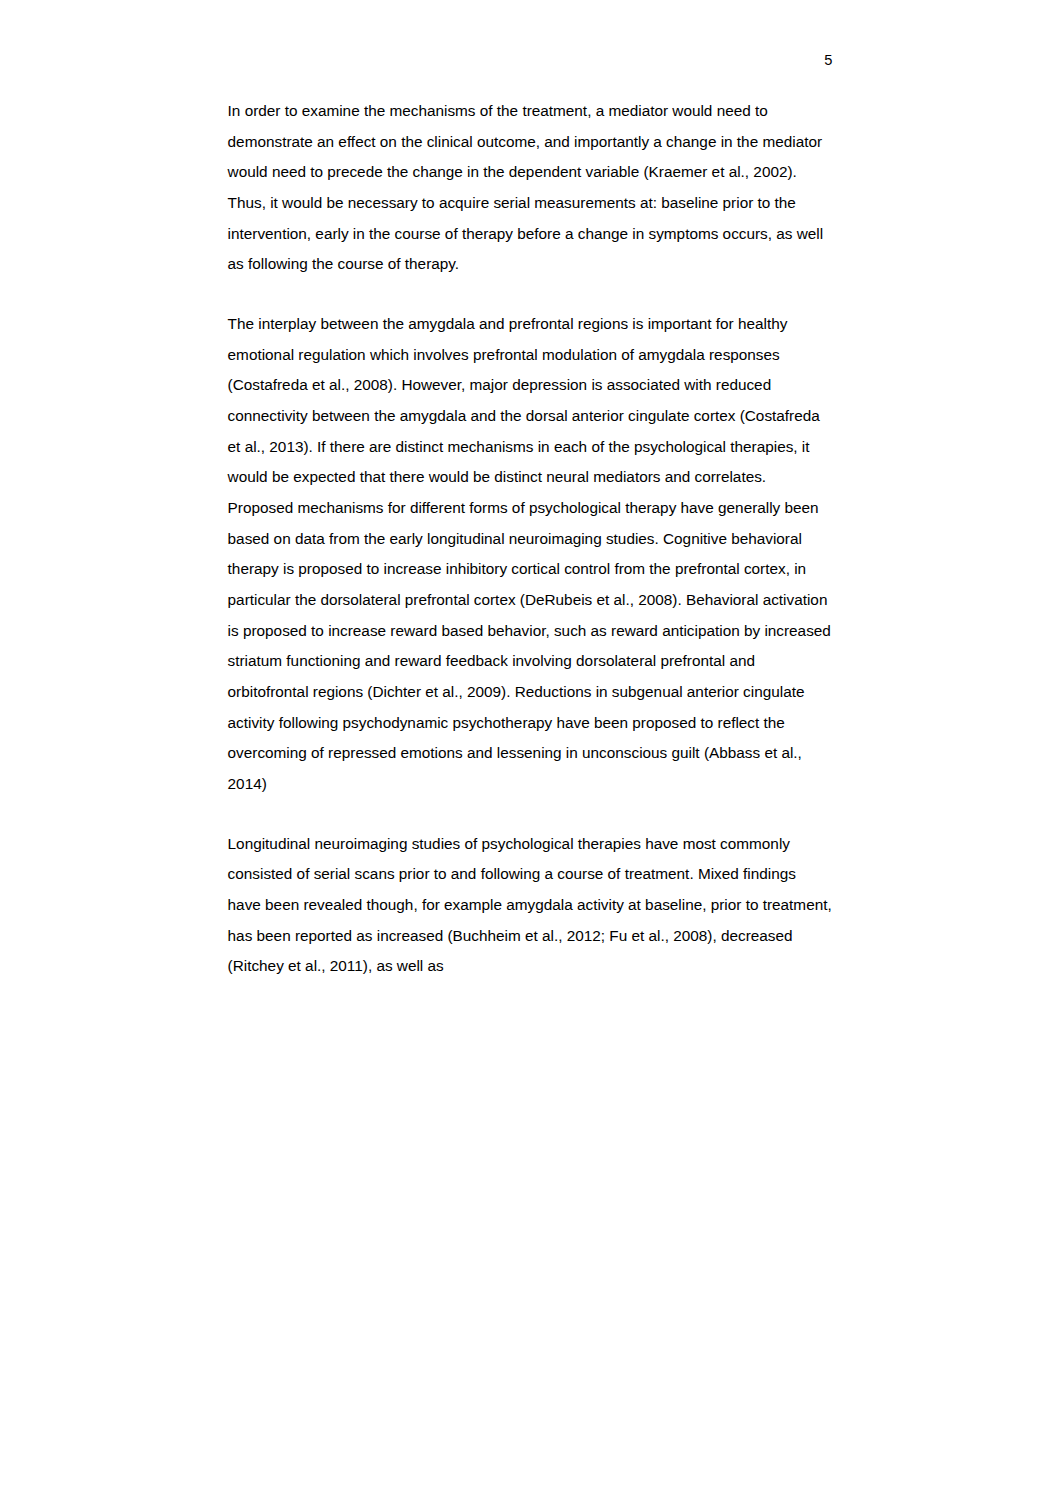5
In order to examine the mechanisms of the treatment, a mediator would need to demonstrate an effect on the clinical outcome, and importantly a change in the mediator would need to precede the change in the dependent variable (Kraemer et al., 2002). Thus, it would be necessary to acquire serial measurements at: baseline prior to the intervention, early in the course of therapy before a change in symptoms occurs, as well as following the course of therapy.
The interplay between the amygdala and prefrontal regions is important for healthy emotional regulation which involves prefrontal modulation of amygdala responses (Costafreda et al., 2008). However, major depression is associated with reduced connectivity between the amygdala and the dorsal anterior cingulate cortex (Costafreda et al., 2013). If there are distinct mechanisms in each of the psychological therapies, it would be expected that there would be distinct neural mediators and correlates. Proposed mechanisms for different forms of psychological therapy have generally been based on data from the early longitudinal neuroimaging studies. Cognitive behavioral therapy is proposed to increase inhibitory cortical control from the prefrontal cortex, in particular the dorsolateral prefrontal cortex (DeRubeis et al., 2008). Behavioral activation is proposed to increase reward based behavior, such as reward anticipation by increased striatum functioning and reward feedback involving dorsolateral prefrontal and orbitofrontal regions (Dichter et al., 2009). Reductions in subgenual anterior cingulate activity following psychodynamic psychotherapy have been proposed to reflect the overcoming of repressed emotions and lessening in unconscious guilt (Abbass et al., 2014)
Longitudinal neuroimaging studies of psychological therapies have most commonly consisted of serial scans prior to and following a course of treatment. Mixed findings have been revealed though, for example amygdala activity at baseline, prior to treatment, has been reported as increased (Buchheim et al., 2012; Fu et al., 2008), decreased (Ritchey et al., 2011), as well as